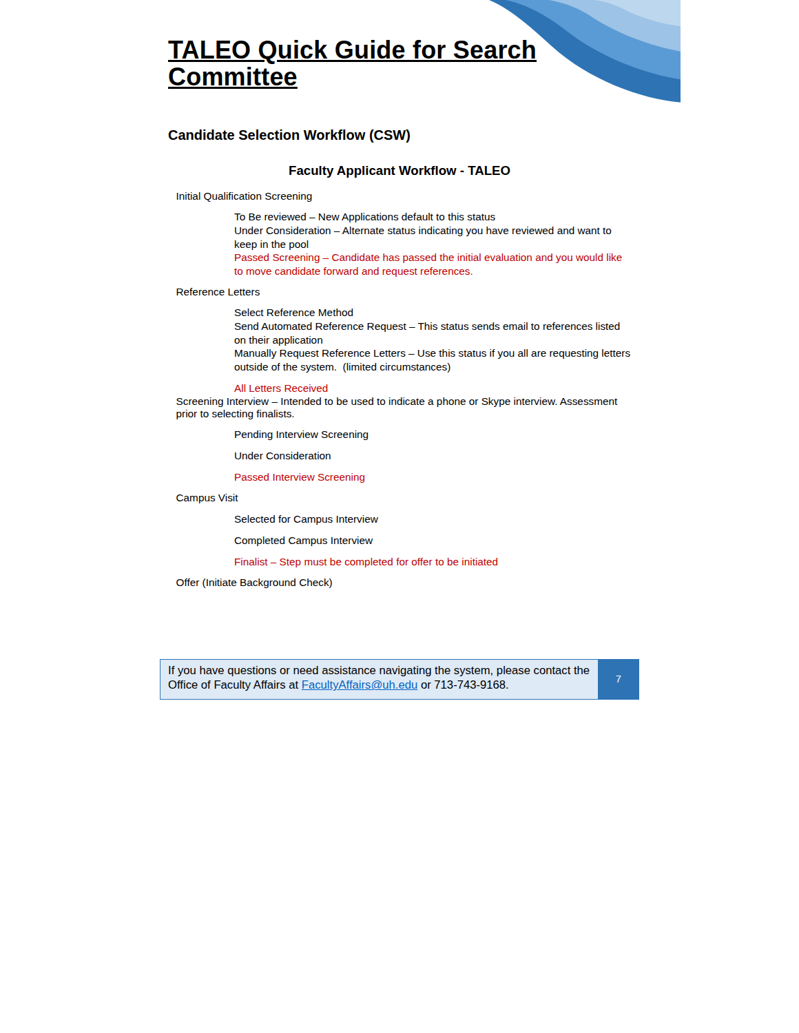TALEO Quick Guide for Search Committee
Candidate Selection Workflow (CSW)
Faculty Applicant Workflow - TALEO
Initial Qualification Screening
To Be reviewed – New Applications default to this status
Under Consideration – Alternate status indicating you have reviewed and want to keep in the pool
Passed Screening – Candidate has passed the initial evaluation and you would like to move candidate forward and request references.
Reference Letters
Select Reference Method
Send Automated Reference Request – This status sends email to references listed on their application
Manually Request Reference Letters – Use this status if you all are requesting letters outside of the system. (limited circumstances)
All Letters Received
Screening Interview – Intended to be used to indicate a phone or Skype interview. Assessment prior to selecting finalists.
Pending Interview Screening
Under Consideration
Passed Interview Screening
Campus Visit
Selected for Campus Interview
Completed Campus Interview
Finalist – Step must be completed for offer to be initiated
Offer (Initiate Background Check)
If you have questions or need assistance navigating the system, please contact the Office of Faculty Affairs at FacultyAffairs@uh.edu or 713-743-9168.
7